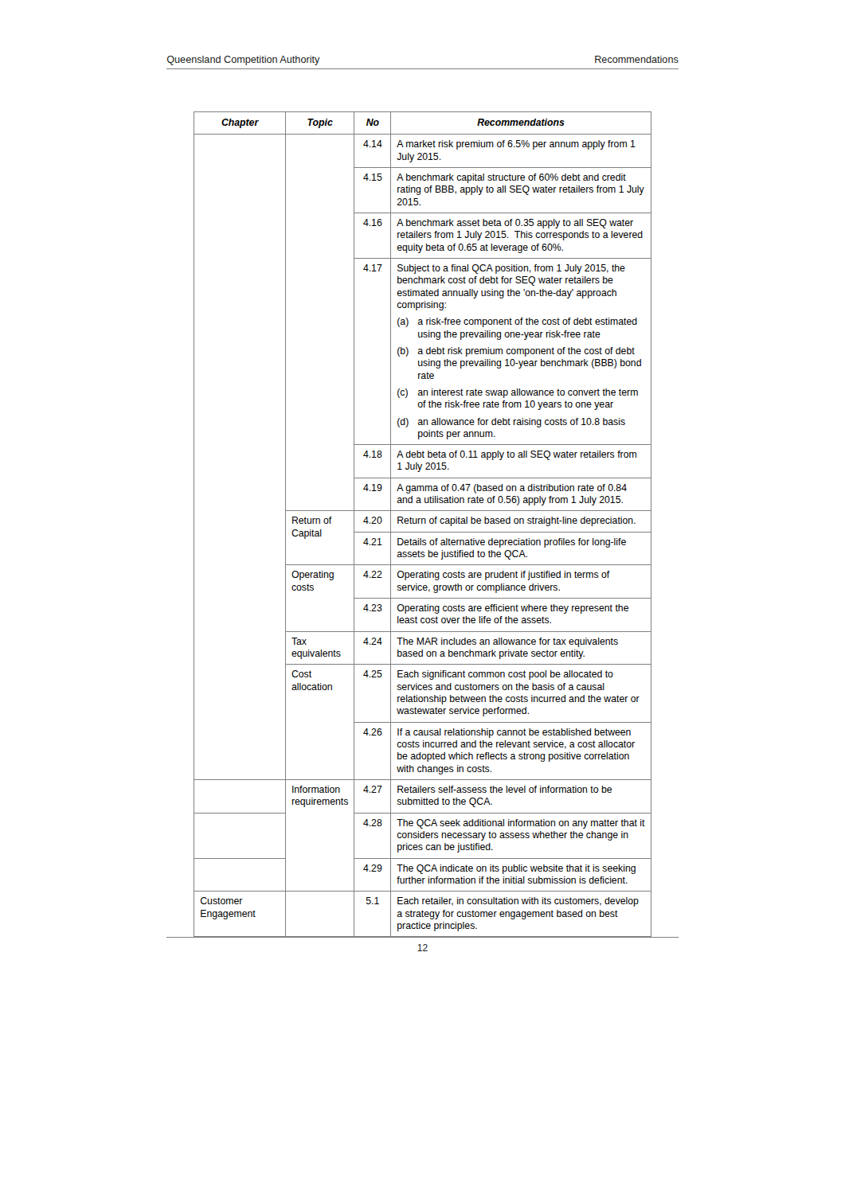Queensland Competition Authority
Recommendations
| Chapter | Topic | No | Recommendations |
| --- | --- | --- | --- |
| | | 4.14 | A market risk premium of 6.5% per annum apply from 1 July 2015. |
| 4.15 | A benchmark capital structure of 60% debt and credit rating of BBB, apply to all SEQ water retailers from 1 July 2015. |
| 4.16 | A benchmark asset beta of 0.35 apply to all SEQ water retailers from 1 July 2015. This corresponds to a levered equity beta of 0.65 at leverage of 60%. |
| 4.17 | Subject to a final QCA position, from 1 July 2015, the benchmark cost of debt for SEQ water retailers be estimated annually using the 'on-the-day' approach comprising: (a) a risk-free component of the cost of debt estimated using the prevailing one-year risk-free rate (b) a debt risk premium component of the cost of debt using the prevailing 10-year benchmark (BBB) bond rate (c) an interest rate swap allowance to convert the term of the risk-free rate from 10 years to one year (d) an allowance for debt raising costs of 10.8 basis points per annum. |
| 4.18 | A debt beta of 0.11 apply to all SEQ water retailers from 1 July 2015. |
| 4.19 | A gamma of 0.47 (based on a distribution rate of 0.84 and a utilisation rate of 0.56) apply from 1 July 2015. |
| Return of Capital | 4.20 | Return of capital be based on straight-line depreciation. |
| 4.21 | Details of alternative depreciation profiles for long-life assets be justified to the QCA. |
| Operating costs | 4.22 | Operating costs are prudent if justified in terms of service, growth or compliance drivers. |
| 4.23 | Operating costs are efficient where they represent the least cost over the life of the assets. |
| Tax equivalents | 4.24 | The MAR includes an allowance for tax equivalents based on a benchmark private sector entity. |
| Cost allocation | 4.25 | Each significant common cost pool be allocated to services and customers on the basis of a causal relationship between the costs incurred and the water or wastewater service performed. |
| 4.26 | If a causal relationship cannot be established between costs incurred and the relevant service, a cost allocator be adopted which reflects a strong positive correlation with changes in costs. |
| | Information requirements | 4.27 | Retailers self-assess the level of information to be submitted to the QCA. |
| | 4.28 | The QCA seek additional information on any matter that it considers necessary to assess whether the change in prices can be justified. |
| | 4.29 | The QCA indicate on its public website that it is seeking further information if the initial submission is deficient. |
| Customer Engagement | | 5.1 | Each retailer, in consultation with its customers, develop a strategy for customer engagement based on best practice principles. |
12